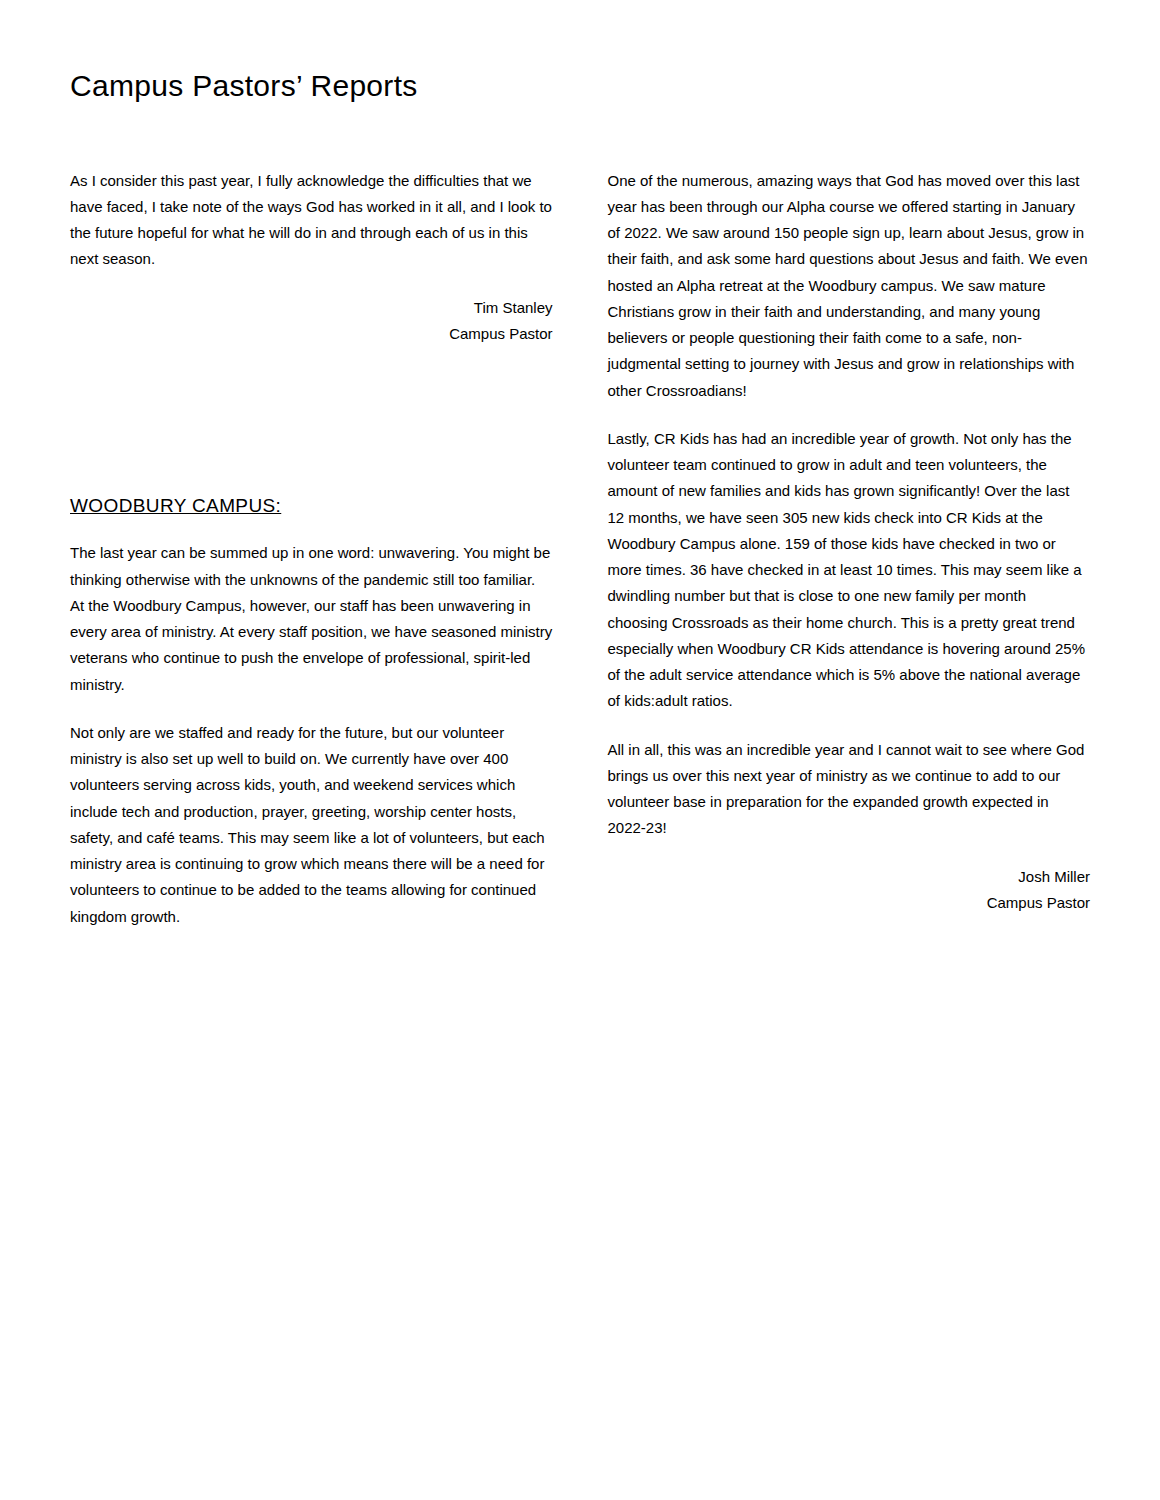Campus Pastors’ Reports
As I consider this past year, I fully acknowledge the difficulties that we have faced, I take note of the ways God has worked in it all, and I look to the future hopeful for what he will do in and through each of us in this next season.
Tim Stanley
Campus Pastor
WOODBURY CAMPUS:
The last year can be summed up in one word: unwavering. You might be thinking otherwise with the unknowns of the pandemic still too familiar. At the Woodbury Campus, however, our staff has been unwavering in every area of ministry. At every staff position, we have seasoned ministry veterans who continue to push the envelope of professional, spirit-led ministry.
Not only are we staffed and ready for the future, but our volunteer ministry is also set up well to build on. We currently have over 400 volunteers serving across kids, youth, and weekend services which include tech and production, prayer, greeting, worship center hosts, safety, and café teams. This may seem like a lot of volunteers, but each ministry area is continuing to grow which means there will be a need for volunteers to continue to be added to the teams allowing for continued kingdom growth.
One of the numerous, amazing ways that God has moved over this last year has been through our Alpha course we offered starting in January of 2022. We saw around 150 people sign up, learn about Jesus, grow in their faith, and ask some hard questions about Jesus and faith. We even hosted an Alpha retreat at the Woodbury campus. We saw mature Christians grow in their faith and understanding, and many young believers or people questioning their faith come to a safe, non-judgmental setting to journey with Jesus and grow in relationships with other Crossroadians!
Lastly, CR Kids has had an incredible year of growth. Not only has the volunteer team continued to grow in adult and teen volunteers, the amount of new families and kids has grown significantly! Over the last 12 months, we have seen 305 new kids check into CR Kids at the Woodbury Campus alone. 159 of those kids have checked in two or more times. 36 have checked in at least 10 times. This may seem like a dwindling number but that is close to one new family per month choosing Crossroads as their home church. This is a pretty great trend especially when Woodbury CR Kids attendance is hovering around 25% of the adult service attendance which is 5% above the national average of kids:adult ratios.
All in all, this was an incredible year and I cannot wait to see where God brings us over this next year of ministry as we continue to add to our volunteer base in preparation for the expanded growth expected in 2022-23!
Josh Miller
Campus Pastor